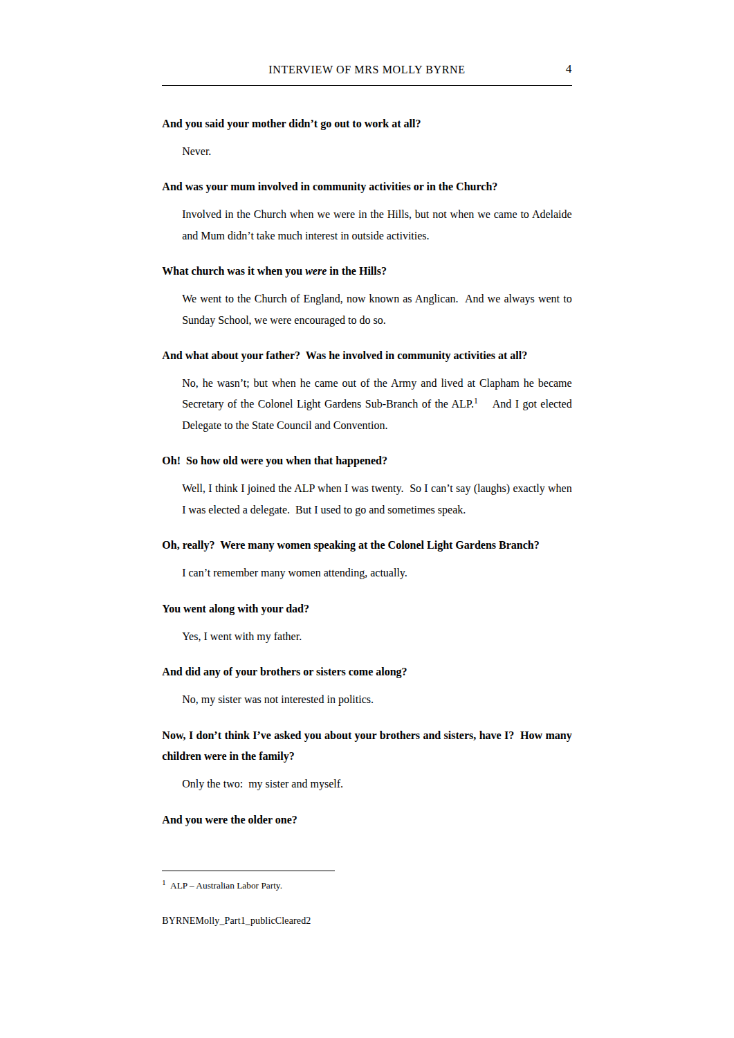Interview of Mrs Molly Byrne 4
And you said your mother didn’t go out to work at all?
Never.
And was your mum involved in community activities or in the Church?
Involved in the Church when we were in the Hills, but not when we came to Adelaide and Mum didn’t take much interest in outside activities.
What church was it when you were in the Hills?
We went to the Church of England, now known as Anglican. And we always went to Sunday School, we were encouraged to do so.
And what about your father? Was he involved in community activities at all?
No, he wasn’t; but when he came out of the Army and lived at Clapham he became Secretary of the Colonel Light Gardens Sub-Branch of the ALP.1 And I got elected Delegate to the State Council and Convention.
Oh! So how old were you when that happened?
Well, I think I joined the ALP when I was twenty. So I can’t say (laughs) exactly when I was elected a delegate. But I used to go and sometimes speak.
Oh, really? Were many women speaking at the Colonel Light Gardens Branch?
I can’t remember many women attending, actually.
You went along with your dad?
Yes, I went with my father.
And did any of your brothers or sisters come along?
No, my sister was not interested in politics.
Now, I don’t think I’ve asked you about your brothers and sisters, have I? How many children were in the family?
Only the two: my sister and myself.
And you were the older one?
1 ALP – Australian Labor Party.
BYRNEMolly_Part1_publicCleared2